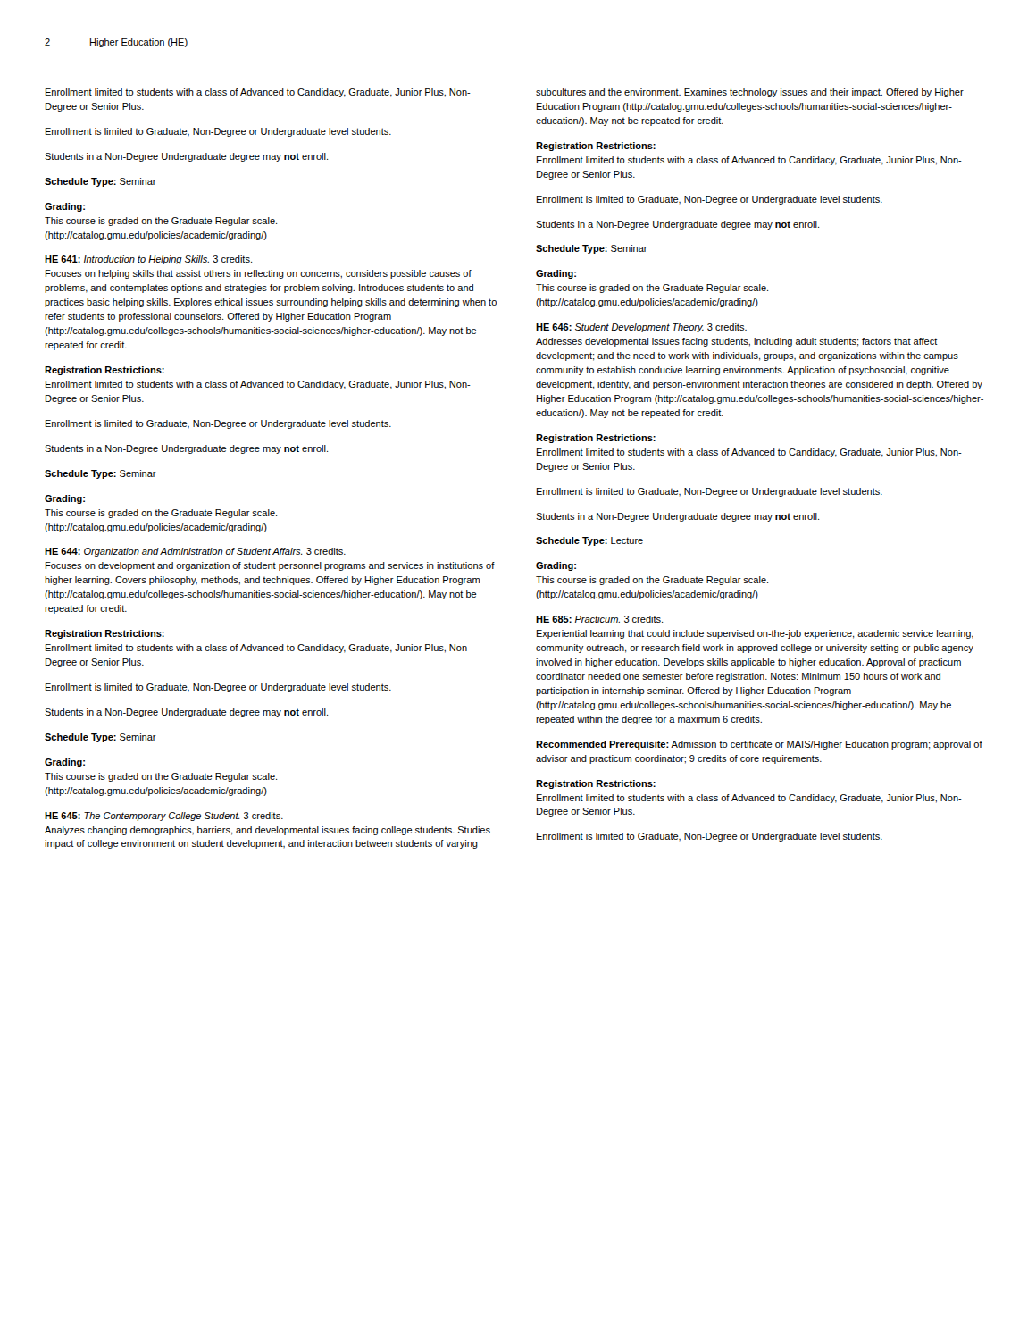2 Higher Education (HE)
Enrollment limited to students with a class of Advanced to Candidacy, Graduate, Junior Plus, Non-Degree or Senior Plus.
Enrollment is limited to Graduate, Non-Degree or Undergraduate level students.
Students in a Non-Degree Undergraduate degree may not enroll.
Schedule Type: Seminar
Grading:
This course is graded on the Graduate Regular scale. (http://catalog.gmu.edu/policies/academic/grading/)
HE 641: Introduction to Helping Skills. 3 credits.
Focuses on helping skills that assist others in reflecting on concerns, considers possible causes of problems, and contemplates options and strategies for problem solving. Introduces students to and practices basic helping skills. Explores ethical issues surrounding helping skills and determining when to refer students to professional counselors. Offered by Higher Education Program (http://catalog.gmu.edu/colleges-schools/humanities-social-sciences/higher-education/). May not be repeated for credit.
Registration Restrictions:
Enrollment limited to students with a class of Advanced to Candidacy, Graduate, Junior Plus, Non-Degree or Senior Plus.
Enrollment is limited to Graduate, Non-Degree or Undergraduate level students.
Students in a Non-Degree Undergraduate degree may not enroll.
Schedule Type: Seminar
Grading:
This course is graded on the Graduate Regular scale. (http://catalog.gmu.edu/policies/academic/grading/)
HE 644: Organization and Administration of Student Affairs. 3 credits.
Focuses on development and organization of student personnel programs and services in institutions of higher learning. Covers philosophy, methods, and techniques. Offered by Higher Education Program (http://catalog.gmu.edu/colleges-schools/humanities-social-sciences/higher-education/). May not be repeated for credit.
Registration Restrictions:
Enrollment limited to students with a class of Advanced to Candidacy, Graduate, Junior Plus, Non-Degree or Senior Plus.
Enrollment is limited to Graduate, Non-Degree or Undergraduate level students.
Students in a Non-Degree Undergraduate degree may not enroll.
Schedule Type: Seminar
Grading:
This course is graded on the Graduate Regular scale. (http://catalog.gmu.edu/policies/academic/grading/)
HE 645: The Contemporary College Student. 3 credits.
Analyzes changing demographics, barriers, and developmental issues facing college students. Studies impact of college environment on student development, and interaction between students of varying subcultures and the environment. Examines technology issues and their impact. Offered by Higher Education Program (http://catalog.gmu.edu/colleges-schools/humanities-social-sciences/higher-education/). May not be repeated for credit.
Registration Restrictions:
Enrollment limited to students with a class of Advanced to Candidacy, Graduate, Junior Plus, Non-Degree or Senior Plus.
Enrollment is limited to Graduate, Non-Degree or Undergraduate level students.
Students in a Non-Degree Undergraduate degree may not enroll.
Schedule Type: Seminar
Grading:
This course is graded on the Graduate Regular scale. (http://catalog.gmu.edu/policies/academic/grading/)
HE 646: Student Development Theory. 3 credits.
Addresses developmental issues facing students, including adult students; factors that affect development; and the need to work with individuals, groups, and organizations within the campus community to establish conducive learning environments. Application of psychosocial, cognitive development, identity, and person-environment interaction theories are considered in depth. Offered by Higher Education Program (http://catalog.gmu.edu/colleges-schools/humanities-social-sciences/higher-education/). May not be repeated for credit.
Registration Restrictions:
Enrollment limited to students with a class of Advanced to Candidacy, Graduate, Junior Plus, Non-Degree or Senior Plus.
Enrollment is limited to Graduate, Non-Degree or Undergraduate level students.
Students in a Non-Degree Undergraduate degree may not enroll.
Schedule Type: Lecture
Grading:
This course is graded on the Graduate Regular scale. (http://catalog.gmu.edu/policies/academic/grading/)
HE 685: Practicum. 3 credits.
Experiential learning that could include supervised on-the-job experience, academic service learning, community outreach, or research field work in approved college or university setting or public agency involved in higher education. Develops skills applicable to higher education. Approval of practicum coordinator needed one semester before registration. Notes: Minimum 150 hours of work and participation in internship seminar. Offered by Higher Education Program (http://catalog.gmu.edu/colleges-schools/humanities-social-sciences/higher-education/). May be repeated within the degree for a maximum 6 credits.
Recommended Prerequisite: Admission to certificate or MAIS/Higher Education program; approval of advisor and practicum coordinator; 9 credits of core requirements.
Registration Restrictions:
Enrollment limited to students with a class of Advanced to Candidacy, Graduate, Junior Plus, Non-Degree or Senior Plus.
Enrollment is limited to Graduate, Non-Degree or Undergraduate level students.